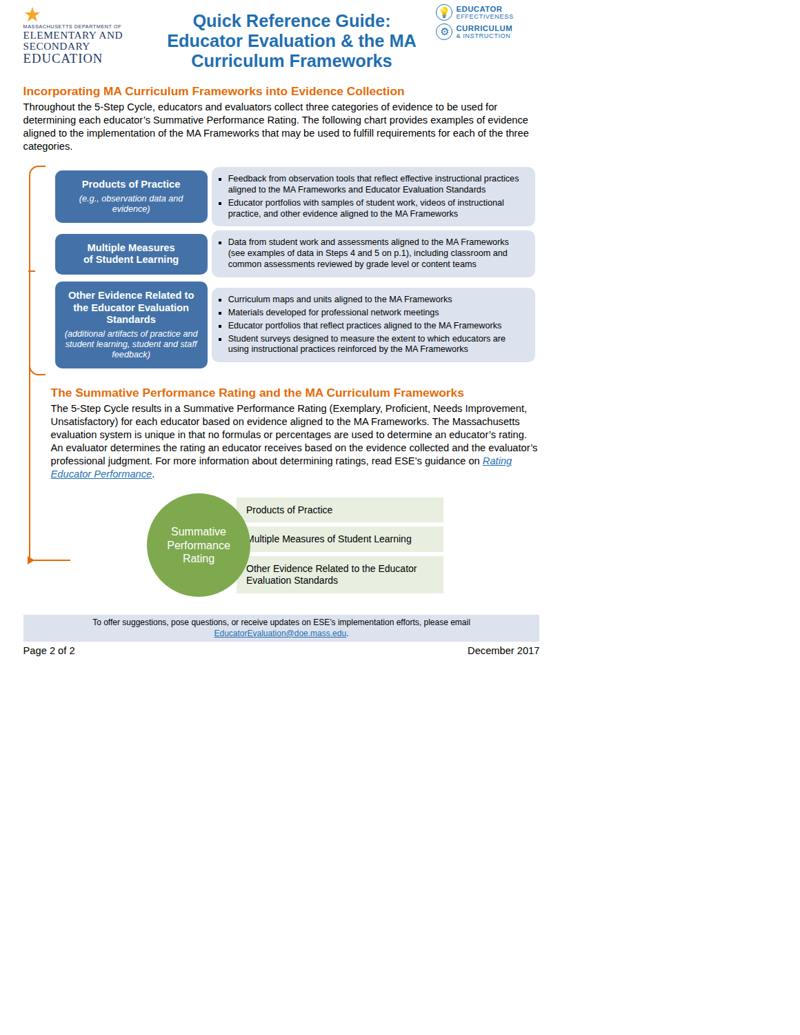★ Massachusetts Department of ELEMENTARY AND SECONDARY EDUCATION
Quick Reference Guide:
Educator Evaluation & the MA Curriculum Frameworks
💡 Educator
Effectiveness
⚙ Curriculum
& Instruction
Incorporating MA Curriculum Frameworks into Evidence Collection
Throughout the 5-Step Cycle, educators and evaluators collect three categories of evidence to be used for determining each educator’s Summative Performance Rating. The following chart provides examples of evidence aligned to the implementation of the MA Frameworks that may be used to fulfill requirements for each of the three categories.
| Products of Practice (e.g., observation data and evidence) | Feedback from observation tools that reflect effective instructional practices aligned to the MA Frameworks and Educator Evaluation Standards Educator portfolios with samples of student work, videos of instructional practice, and other evidence aligned to the MA Frameworks |
| Multiple Measures of Student Learning | Data from student work and assessments aligned to the MA Frameworks (see examples of data in Steps 4 and 5 on p.1), including classroom and common assessments reviewed by grade level or content teams |
| Other Evidence Related to the Educator Evaluation Standards (additional artifacts of practice and student learning, student and staff feedback) | Curriculum maps and units aligned to the MA Frameworks Materials developed for professional network meetings Educator portfolios that reflect practices aligned to the MA Frameworks Student surveys designed to measure the extent to which educators are using instructional practices reinforced by the MA Frameworks |
The Summative Performance Rating and the MA Curriculum Frameworks
The 5-Step Cycle results in a Summative Performance Rating (Exemplary, Proficient, Needs Improvement, Unsatisfactory) for each educator based on evidence aligned to the MA Frameworks. The Massachusetts evaluation system is unique in that no formulas or percentages are used to determine an educator’s rating. An evaluator determines the rating an educator receives based on the evidence collected and the evaluator’s professional judgment. For more information about determining ratings, read ESE’s guidance on Rating Educator Performance.
Summative
Performance
Rating
Products of Practice
Multiple Measures of Student Learning
Other Evidence Related to the Educator Evaluation Standards
To offer suggestions, pose questions, or receive updates on ESE’s implementation efforts, please email EducatorEvaluation@doe.mass.edu.
Page 2 of 2 December 2017